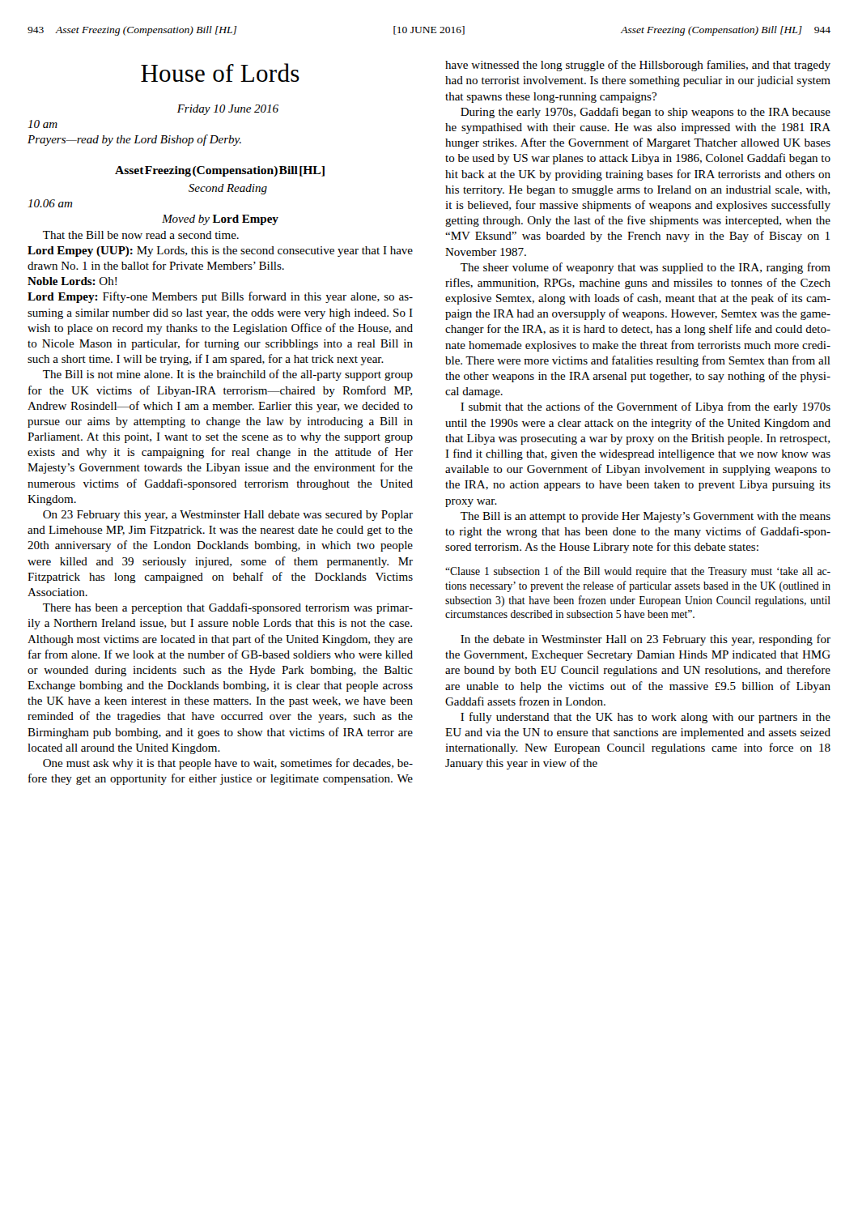943 Asset Freezing (Compensation) Bill [HL]
[10 JUNE 2016]
Asset Freezing (Compensation) Bill [HL] 944
House of Lords
Friday 10 June 2016
10 am
Prayers—read by the Lord Bishop of Derby.
Asset Freezing (Compensation) Bill [HL]
Second Reading
10.06 am
Moved by Lord Empey
That the Bill be now read a second time.
Lord Empey (UUP): My Lords, this is the second consecutive year that I have drawn No. 1 in the ballot for Private Members’ Bills.
Noble Lords: Oh!
Lord Empey: Fifty-one Members put Bills forward in this year alone, so assuming a similar number did so last year, the odds were very high indeed. So I wish to place on record my thanks to the Legislation Office of the House, and to Nicole Mason in particular, for turning our scribblings into a real Bill in such a short time. I will be trying, if I am spared, for a hat trick next year.
The Bill is not mine alone. It is the brainchild of the all-party support group for the UK victims of Libyan-IRA terrorism—chaired by Romford MP, Andrew Rosindell—of which I am a member. Earlier this year, we decided to pursue our aims by attempting to change the law by introducing a Bill in Parliament. At this point, I want to set the scene as to why the support group exists and why it is campaigning for real change in the attitude of Her Majesty’s Government towards the Libyan issue and the environment for the numerous victims of Gaddafi-sponsored terrorism throughout the United Kingdom.
On 23 February this year, a Westminster Hall debate was secured by Poplar and Limehouse MP, Jim Fitzpatrick. It was the nearest date he could get to the 20th anniversary of the London Docklands bombing, in which two people were killed and 39 seriously injured, some of them permanently. Mr Fitzpatrick has long campaigned on behalf of the Docklands Victims Association.
There has been a perception that Gaddafi-sponsored terrorism was primarily a Northern Ireland issue, but I assure noble Lords that this is not the case. Although most victims are located in that part of the United Kingdom, they are far from alone. If we look at the number of GB-based soldiers who were killed or wounded during incidents such as the Hyde Park bombing, the Baltic Exchange bombing and the Docklands bombing, it is clear that people across the UK have a keen interest in these matters. In the past week, we have been reminded of the tragedies that have occurred over the years, such as the Birmingham pub bombing, and it goes to show that victims of IRA terror are located all around the United Kingdom.
One must ask why it is that people have to wait, sometimes for decades, before they get an opportunity for either justice or legitimate compensation. We have witnessed the long struggle of the Hillsborough families, and that tragedy had no terrorist involvement. Is there something peculiar in our judicial system that spawns these long-running campaigns?
During the early 1970s, Gaddafi began to ship weapons to the IRA because he sympathised with their cause. He was also impressed with the 1981 IRA hunger strikes. After the Government of Margaret Thatcher allowed UK bases to be used by US war planes to attack Libya in 1986, Colonel Gaddafi began to hit back at the UK by providing training bases for IRA terrorists and others on his territory. He began to smuggle arms to Ireland on an industrial scale, with, it is believed, four massive shipments of weapons and explosives successfully getting through. Only the last of the five shipments was intercepted, when the “MV Eksund” was boarded by the French navy in the Bay of Biscay on 1 November 1987.
The sheer volume of weaponry that was supplied to the IRA, ranging from rifles, ammunition, RPGs, machine guns and missiles to tonnes of the Czech explosive Semtex, along with loads of cash, meant that at the peak of its campaign the IRA had an oversupply of weapons. However, Semtex was the game-changer for the IRA, as it is hard to detect, has a long shelf life and could detonate homemade explosives to make the threat from terrorists much more credible. There were more victims and fatalities resulting from Semtex than from all the other weapons in the IRA arsenal put together, to say nothing of the physical damage.
I submit that the actions of the Government of Libya from the early 1970s until the 1990s were a clear attack on the integrity of the United Kingdom and that Libya was prosecuting a war by proxy on the British people. In retrospect, I find it chilling that, given the widespread intelligence that we now know was available to our Government of Libyan involvement in supplying weapons to the IRA, no action appears to have been taken to prevent Libya pursuing its proxy war.
The Bill is an attempt to provide Her Majesty’s Government with the means to right the wrong that has been done to the many victims of Gaddafi-sponsored terrorism. As the House Library note for this debate states:
“Clause 1 subsection 1 of the Bill would require that the Treasury must ‘take all actions necessary’ to prevent the release of particular assets based in the UK (outlined in subsection 3) that have been frozen under European Union Council regulations, until circumstances described in subsection 5 have been met”.
In the debate in Westminster Hall on 23 February this year, responding for the Government, Exchequer Secretary Damian Hinds MP indicated that HMG are bound by both EU Council regulations and UN resolutions, and therefore are unable to help the victims out of the massive £9.5 billion of Libyan Gaddafi assets frozen in London.
I fully understand that the UK has to work along with our partners in the EU and via the UN to ensure that sanctions are implemented and assets seized internationally. New European Council regulations came into force on 18 January this year in view of the